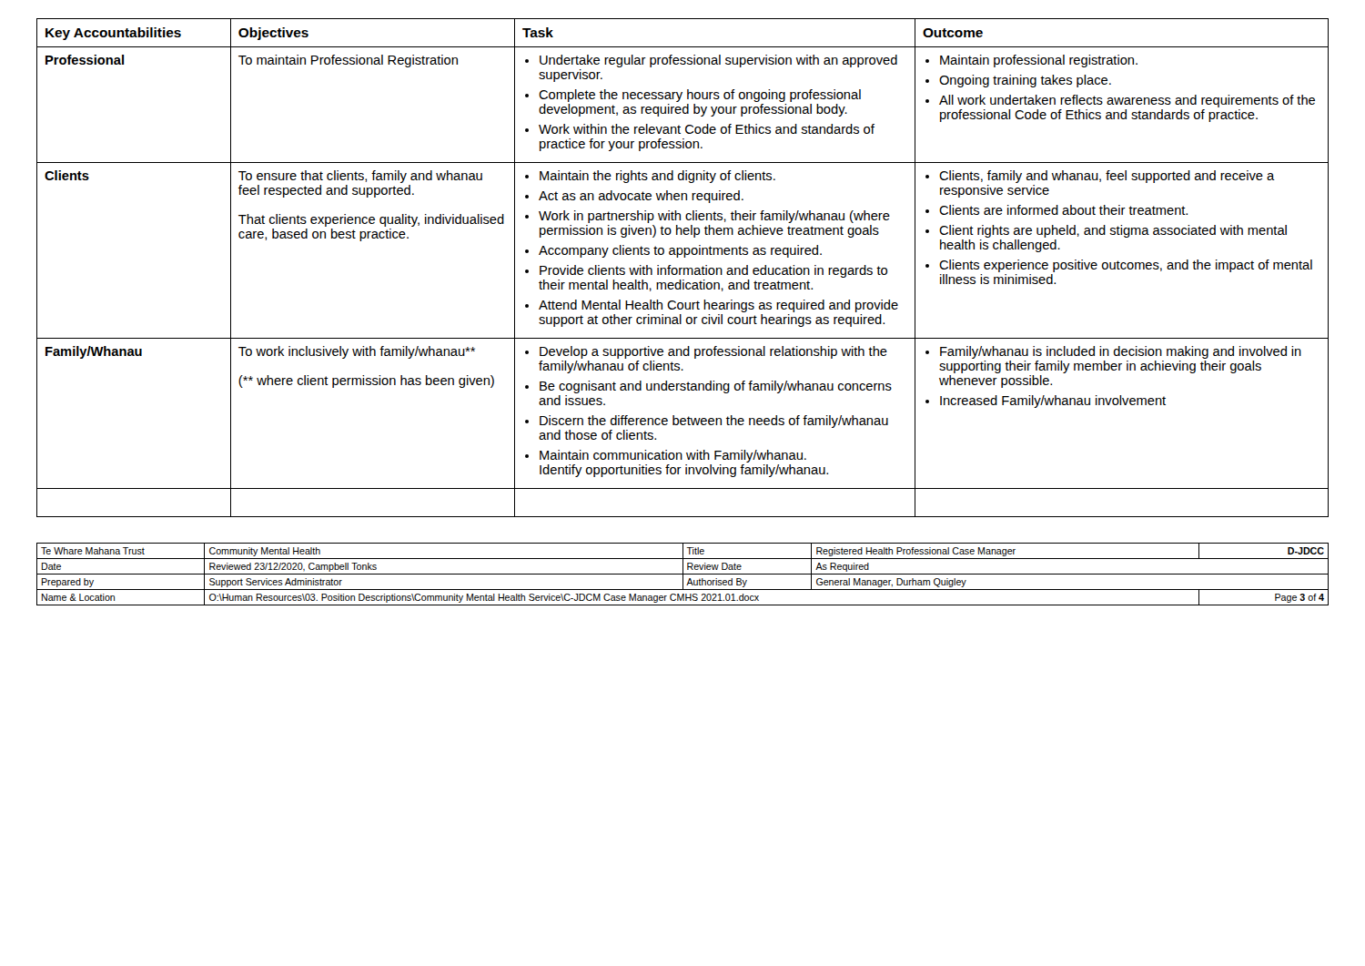| Key Accountabilities | Objectives | Task | Outcome |
| --- | --- | --- | --- |
| Professional | To maintain Professional Registration | Undertake regular professional supervision with an approved supervisor. Complete the necessary hours of ongoing professional development, as required by your professional body. Work within the relevant Code of Ethics and standards of practice for your profession. | Maintain professional registration. Ongoing training takes place. All work undertaken reflects awareness and requirements of the professional Code of Ethics and standards of practice. |
| Clients | To ensure that clients, family and whanau feel respected and supported. That clients experience quality, individualised care, based on best practice. | Maintain the rights and dignity of clients. Act as an advocate when required. Work in partnership with clients, their family/whanau (where permission is given) to help them achieve treatment goals Accompany clients to appointments as required. Provide clients with information and education in regards to their mental health, medication, and treatment. Attend Mental Health Court hearings as required and provide support at other criminal or civil court hearings as required. | Clients, family and whanau, feel supported and receive a responsive service Clients are informed about their treatment. Client rights are upheld, and stigma associated with mental health is challenged. Clients experience positive outcomes, and the impact of mental illness is minimised. |
| Family/Whanau | To work inclusively with family/whanau** (** where client permission has been given) | Develop a supportive and professional relationship with the family/whanau of clients. Be cognisant and understanding of family/whanau concerns and issues. Discern the difference between the needs of family/whanau and those of clients. Maintain communication with Family/whanau. Identify opportunities for involving family/whanau. | Family/whanau is included in decision making and involved in supporting their family member in achieving their goals whenever possible. Increased Family/whanau involvement |
| Te Whare Mahana Trust | Community Mental Health | Title | Registered Health Professional Case Manager | D-JDCC |
| Date | Reviewed 23/12/2020, Campbell Tonks | Review Date | As Required |
| Prepared by | Support Services Administrator | Authorised By | General Manager, Durham Quigley |
| Name & Location | O:\Human Resources\03. Position Descriptions\Community Mental Health Service\C-JDCM Case Manager CMHS 2021.01.docx | Page 3 of 4 |